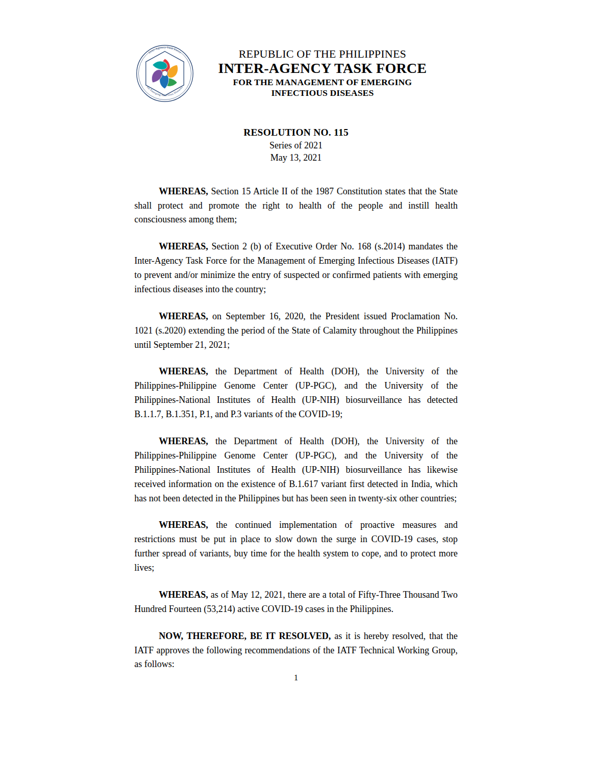Inter-Agency Task Force for Emerging Infectious Diseases
REPUBLIC OF THE PHILIPPINES
INTER-AGENCY TASK FORCE
FOR THE MANAGEMENT OF EMERGING INFECTIOUS DISEASES
RESOLUTION NO. 115
Series of 2021
May 13, 2021
WHEREAS, Section 15 Article II of the 1987 Constitution states that the State shall protect and promote the right to health of the people and instill health consciousness among them;
WHEREAS, Section 2 (b) of Executive Order No. 168 (s.2014) mandates the Inter-Agency Task Force for the Management of Emerging Infectious Diseases (IATF) to prevent and/or minimize the entry of suspected or confirmed patients with emerging infectious diseases into the country;
WHEREAS, on September 16, 2020, the President issued Proclamation No. 1021 (s.2020) extending the period of the State of Calamity throughout the Philippines until September 21, 2021;
WHEREAS, the Department of Health (DOH), the University of the Philippines-Philippine Genome Center (UP-PGC), and the University of the Philippines-National Institutes of Health (UP-NIH) biosurveillance has detected B.1.1.7, B.1.351, P.1, and P.3 variants of the COVID-19;
WHEREAS, the Department of Health (DOH), the University of the Philippines-Philippine Genome Center (UP-PGC), and the University of the Philippines-National Institutes of Health (UP-NIH) biosurveillance has likewise received information on the existence of B.1.617 variant first detected in India, which has not been detected in the Philippines but has been seen in twenty-six other countries;
WHEREAS, the continued implementation of proactive measures and restrictions must be put in place to slow down the surge in COVID-19 cases, stop further spread of variants, buy time for the health system to cope, and to protect more lives;
WHEREAS, as of May 12, 2021, there are a total of Fifty-Three Thousand Two Hundred Fourteen (53,214) active COVID-19 cases in the Philippines.
NOW, THEREFORE, BE IT RESOLVED, as it is hereby resolved, that the IATF approves the following recommendations of the IATF Technical Working Group, as follows:
1